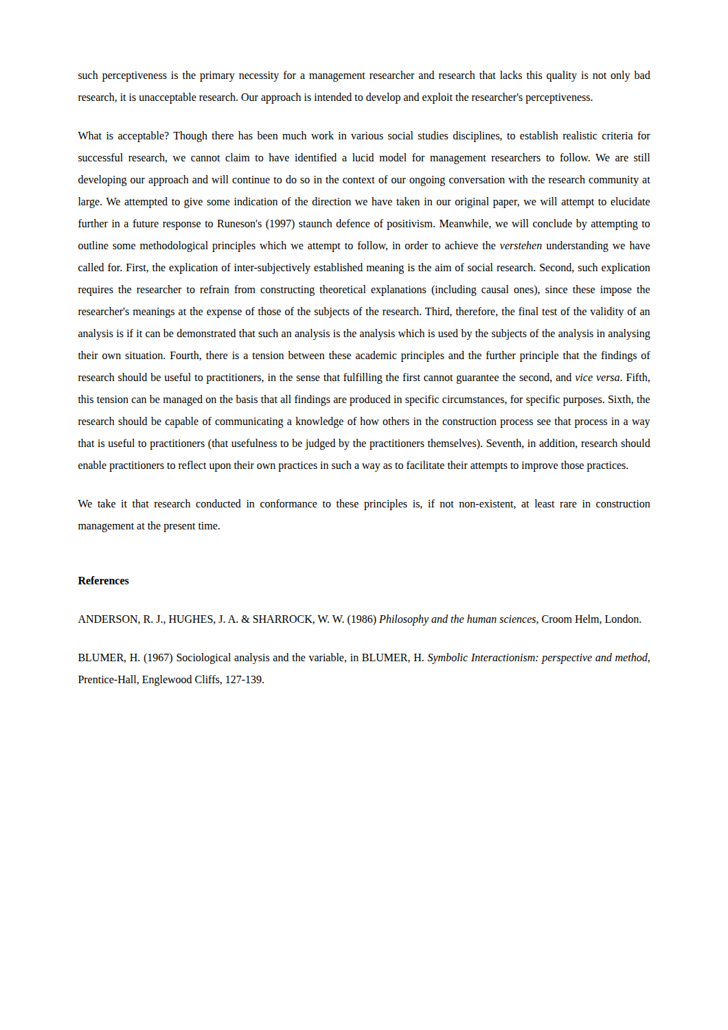such perceptiveness is the primary necessity for a management researcher and research that lacks this quality is not only bad research, it is unacceptable research. Our approach is intended to develop and exploit the researcher's perceptiveness.
What is acceptable? Though there has been much work in various social studies disciplines, to establish realistic criteria for successful research, we cannot claim to have identified a lucid model for management researchers to follow. We are still developing our approach and will continue to do so in the context of our ongoing conversation with the research community at large. We attempted to give some indication of the direction we have taken in our original paper, we will attempt to elucidate further in a future response to Runeson's (1997) staunch defence of positivism. Meanwhile, we will conclude by attempting to outline some methodological principles which we attempt to follow, in order to achieve the verstehen understanding we have called for. First, the explication of inter-subjectively established meaning is the aim of social research. Second, such explication requires the researcher to refrain from constructing theoretical explanations (including causal ones), since these impose the researcher's meanings at the expense of those of the subjects of the research. Third, therefore, the final test of the validity of an analysis is if it can be demonstrated that such an analysis is the analysis which is used by the subjects of the analysis in analysing their own situation. Fourth, there is a tension between these academic principles and the further principle that the findings of research should be useful to practitioners, in the sense that fulfilling the first cannot guarantee the second, and vice versa. Fifth, this tension can be managed on the basis that all findings are produced in specific circumstances, for specific purposes. Sixth, the research should be capable of communicating a knowledge of how others in the construction process see that process in a way that is useful to practitioners (that usefulness to be judged by the practitioners themselves). Seventh, in addition, research should enable practitioners to reflect upon their own practices in such a way as to facilitate their attempts to improve those practices.
We take it that research conducted in conformance to these principles is, if not non-existent, at least rare in construction management at the present time.
References
ANDERSON, R. J., HUGHES, J. A. & SHARROCK, W. W. (1986) Philosophy and the human sciences, Croom Helm, London.
BLUMER, H. (1967) Sociological analysis and the variable, in BLUMER, H. Symbolic Interactionism: perspective and method, Prentice-Hall, Englewood Cliffs, 127-139.